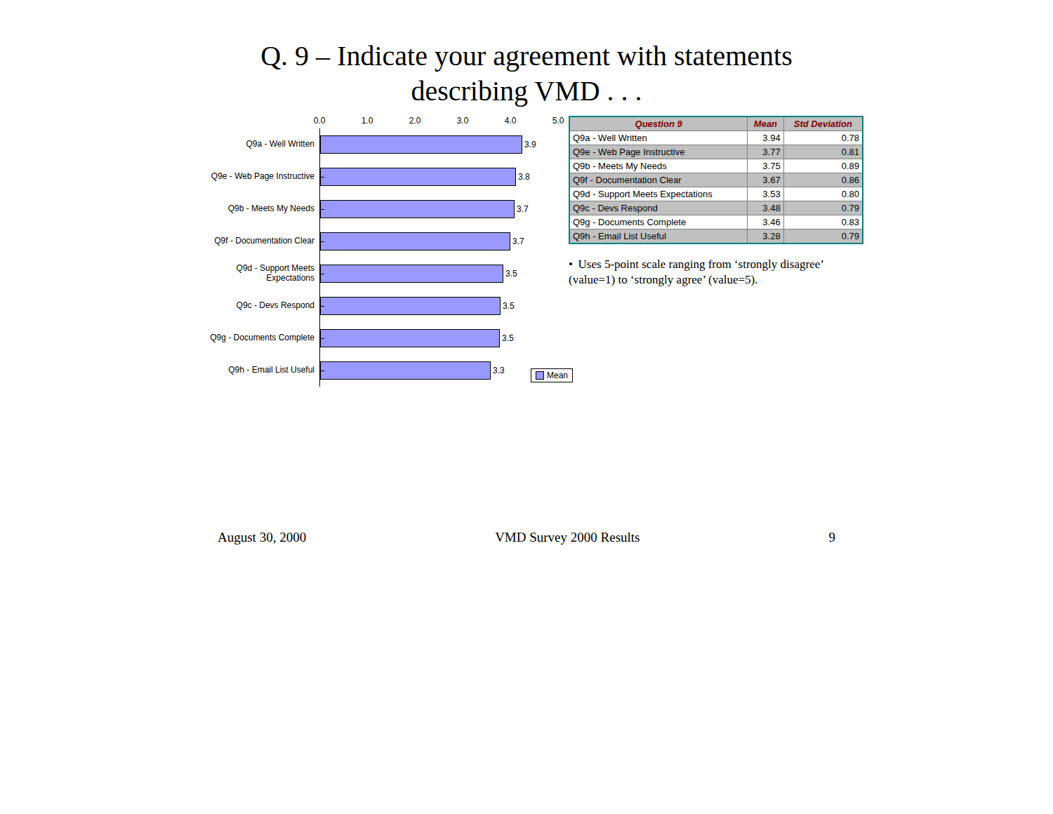Q. 9 – Indicate your agreement with statements describing VMD . . .
0.01.02.03.04.05.0
Q9a - Well Written
3.9
Q9e - Web Page Instructive
3.8
Q9b - Meets My Needs
3.7
Q9f - Documentation Clear
3.7
Q9d - Support Meets Expectations
3.5
Q9c - Devs Respond
3.5
Q9g - Documents Complete
3.5
Q9h - Email List Useful
3.3
Mean
| Question 9 | Mean | Std Deviation |
| --- | --- | --- |
| Q9a - Well Written | 3.94 | 0.78 |
| Q9e - Web Page Instructive | 3.77 | 0.81 |
| Q9b - Meets My Needs | 3.75 | 0.89 |
| Q9f - Documentation Clear | 3.67 | 0.86 |
| Q9d - Support Meets Expectations | 3.53 | 0.80 |
| Q9c - Devs Respond | 3.48 | 0.79 |
| Q9g - Documents Complete | 3.46 | 0.83 |
| Q9h - Email List Useful | 3.28 | 0.79 |
•Uses 5-point scale ranging from ‘strongly disagree’ (value=1) to ‘strongly agree’ (value=5).
August 30, 2000
VMD Survey 2000 Results
9